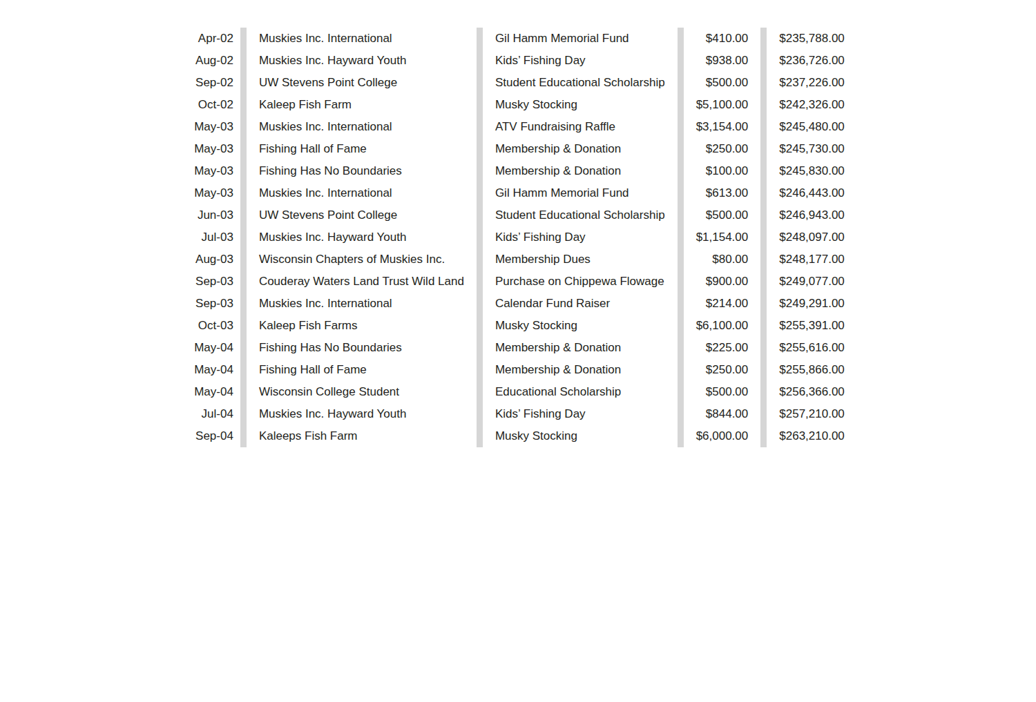| Apr-02 | | Muskies Inc. International | | Gil Hamm Memorial Fund | | $410.00 | | $235,788.00 |
| Aug-02 | | Muskies Inc. Hayward Youth | | Kids’ Fishing Day | | $938.00 | | $236,726.00 |
| Sep-02 | | UW Stevens Point College | | Student Educational Scholarship | | $500.00 | | $237,226.00 |
| Oct-02 | | Kaleep Fish Farm | | Musky Stocking | | $5,100.00 | | $242,326.00 |
| May-03 | | Muskies Inc. International | | ATV Fundraising Raffle | | $3,154.00 | | $245,480.00 |
| May-03 | | Fishing Hall of Fame | | Membership & Donation | | $250.00 | | $245,730.00 |
| May-03 | | Fishing Has No Boundaries | | Membership & Donation | | $100.00 | | $245,830.00 |
| May-03 | | Muskies Inc. International | | Gil Hamm Memorial Fund | | $613.00 | | $246,443.00 |
| Jun-03 | | UW Stevens Point College | | Student Educational Scholarship | | $500.00 | | $246,943.00 |
| Jul-03 | | Muskies Inc. Hayward Youth | | Kids’ Fishing Day | | $1,154.00 | | $248,097.00 |
| Aug-03 | | Wisconsin Chapters of Muskies Inc. | | Membership Dues | | $80.00 | | $248,177.00 |
| Sep-03 | | Couderay Waters Land Trust Wild Land | | Purchase on Chippewa Flowage | | $900.00 | | $249,077.00 |
| Sep-03 | | Muskies Inc. International | | Calendar Fund Raiser | | $214.00 | | $249,291.00 |
| Oct-03 | | Kaleep Fish Farms | | Musky Stocking | | $6,100.00 | | $255,391.00 |
| May-04 | | Fishing Has No Boundaries | | Membership & Donation | | $225.00 | | $255,616.00 |
| May-04 | | Fishing Hall of Fame | | Membership & Donation | | $250.00 | | $255,866.00 |
| May-04 | | Wisconsin College Student | | Educational Scholarship | | $500.00 | | $256,366.00 |
| Jul-04 | | Muskies Inc. Hayward Youth | | Kids’ Fishing Day | | $844.00 | | $257,210.00 |
| Sep-04 | | Kaleeps Fish Farm | | Musky Stocking | | $6,000.00 | | $263,210.00 |